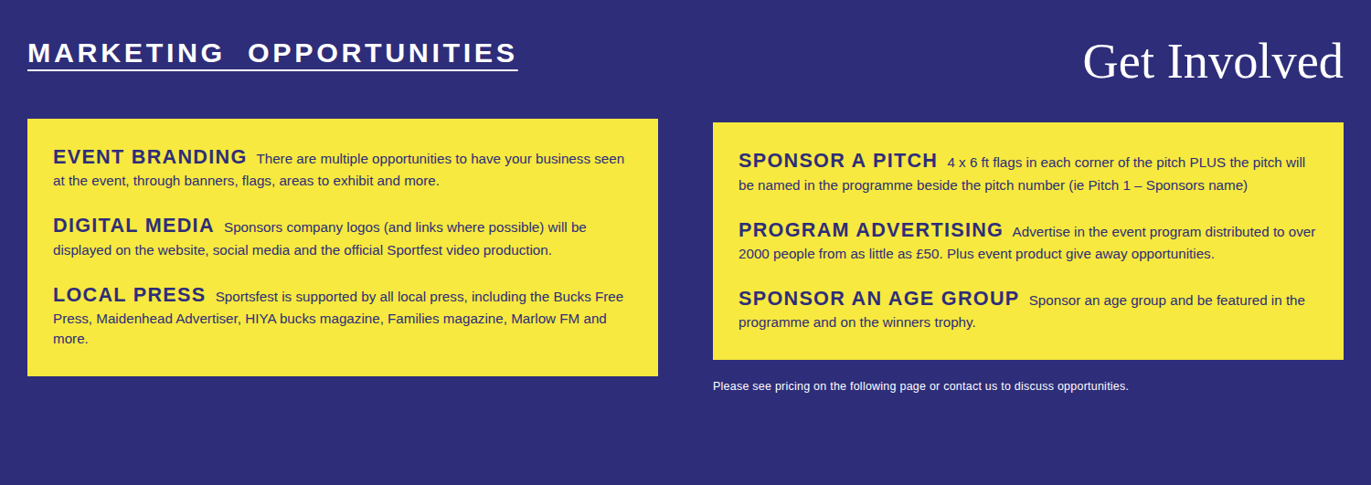Marketing Opportunities
Event Branding There are multiple opportunities to have your business seen at the event, through banners, flags, areas to exhibit and more.
Digital Media Sponsors company logos (and links where possible) will be displayed on the website, social media and the official Sportfest video production.
Local Press Sportsfest is supported by all local press, including the Bucks Free Press, Maidenhead Advertiser, HIYA bucks magazine, Families magazine, Marlow FM and more.
Get Involved
Sponsor a Pitch 4 x 6 ft flags in each corner of the pitch PLUS the pitch will be named in the programme beside the pitch number (ie Pitch 1 – Sponsors name)
Program Advertising Advertise in the event program distributed to over 2000 people from as little as £50. Plus event product give away opportunities.
Sponsor an Age Group Sponsor an age group and be featured in the programme and on the winners trophy.
Please see pricing on the following page or contact us to discuss opportunities.